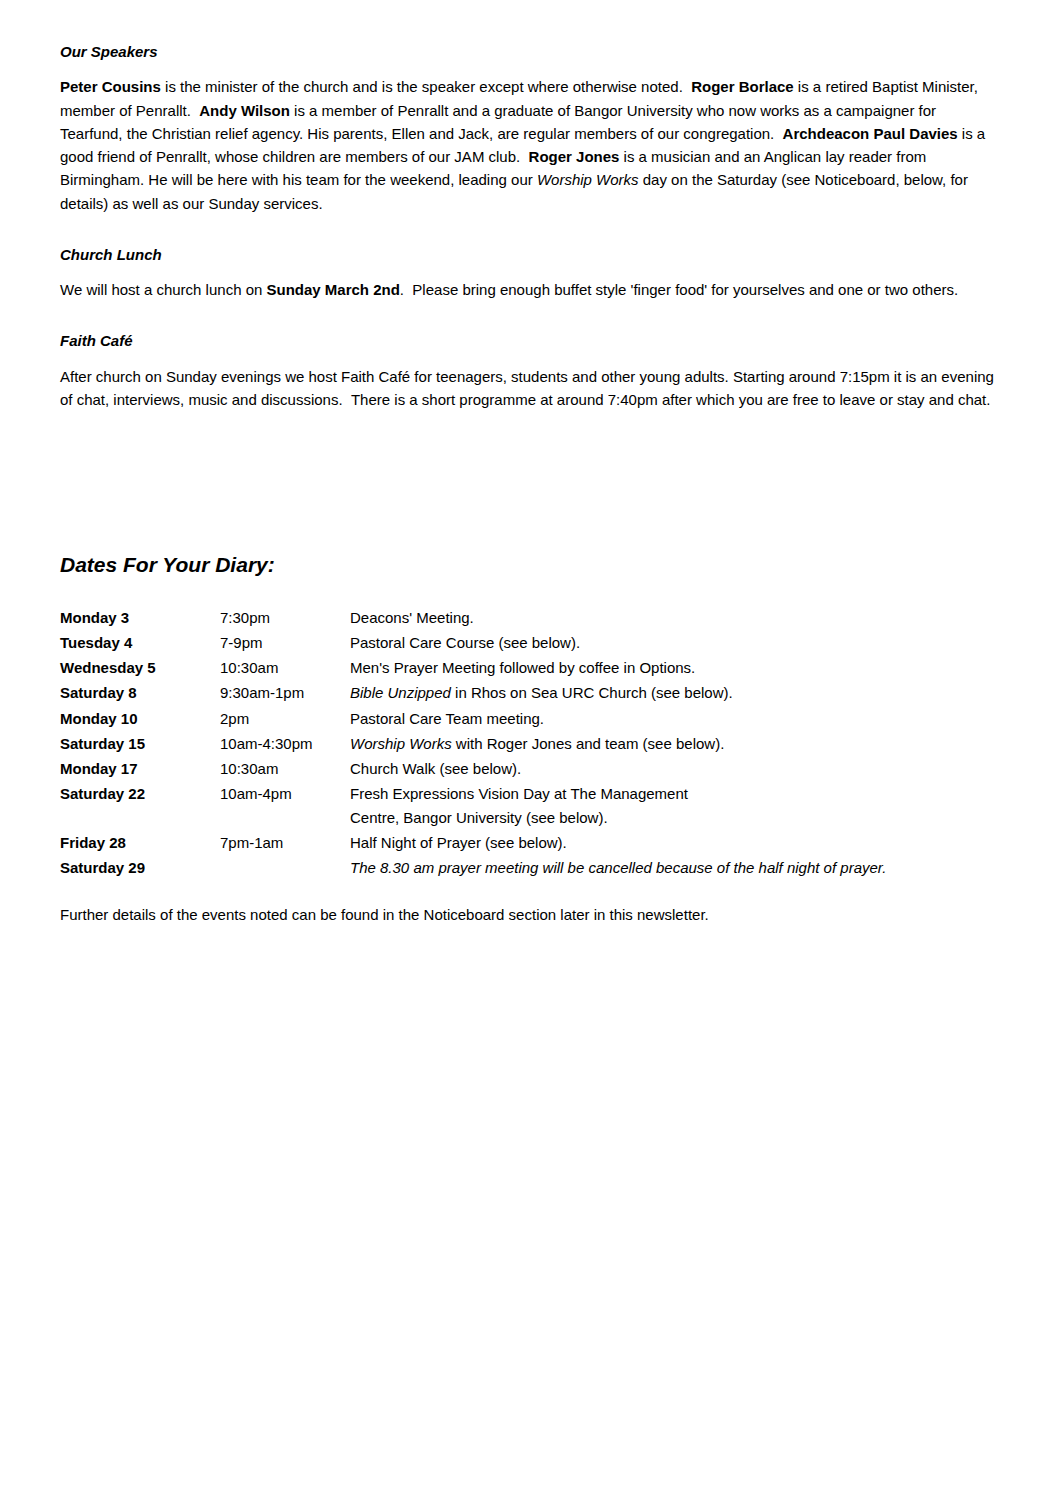Our Speakers
Peter Cousins is the minister of the church and is the speaker except where otherwise noted. Roger Borlace is a retired Baptist Minister, member of Penrallt. Andy Wilson is a member of Penrallt and a graduate of Bangor University who now works as a campaigner for Tearfund, the Christian relief agency. His parents, Ellen and Jack, are regular members of our congregation. Archdeacon Paul Davies is a good friend of Penrallt, whose children are members of our JAM club. Roger Jones is a musician and an Anglican lay reader from Birmingham. He will be here with his team for the weekend, leading our Worship Works day on the Saturday (see Noticeboard, below, for details) as well as our Sunday services.
Church Lunch
We will host a church lunch on Sunday March 2nd. Please bring enough buffet style 'finger food' for yourselves and one or two others.
Faith Café
After church on Sunday evenings we host Faith Café for teenagers, students and other young adults. Starting around 7:15pm it is an evening of chat, interviews, music and discussions. There is a short programme at around 7:40pm after which you are free to leave or stay and chat.
Dates For Your Diary:
| Monday 3 | 7:30pm | Deacons' Meeting. |
| Tuesday 4 | 7-9pm | Pastoral Care Course (see below). |
| Wednesday 5 | 10:30am | Men's Prayer Meeting followed by coffee in Options. |
| Saturday 8 | 9:30am-1pm | Bible Unzipped in Rhos on Sea URC Church (see below). |
| Monday 10 | 2pm | Pastoral Care Team meeting. |
| Saturday 15 | 10am-4:30pm | Worship Works with Roger Jones and team (see below). |
| Monday 17 | 10:30am | Church Walk (see below). |
| Saturday 22 | 10am-4pm | Fresh Expressions Vision Day at The Management Centre, Bangor University (see below). |
| Friday 28 | 7pm-1am | Half Night of Prayer (see below). |
| Saturday 29 | | The 8.30 am prayer meeting will be cancelled because of the half night of prayer. |
Further details of the events noted can be found in the Noticeboard section later in this newsletter.